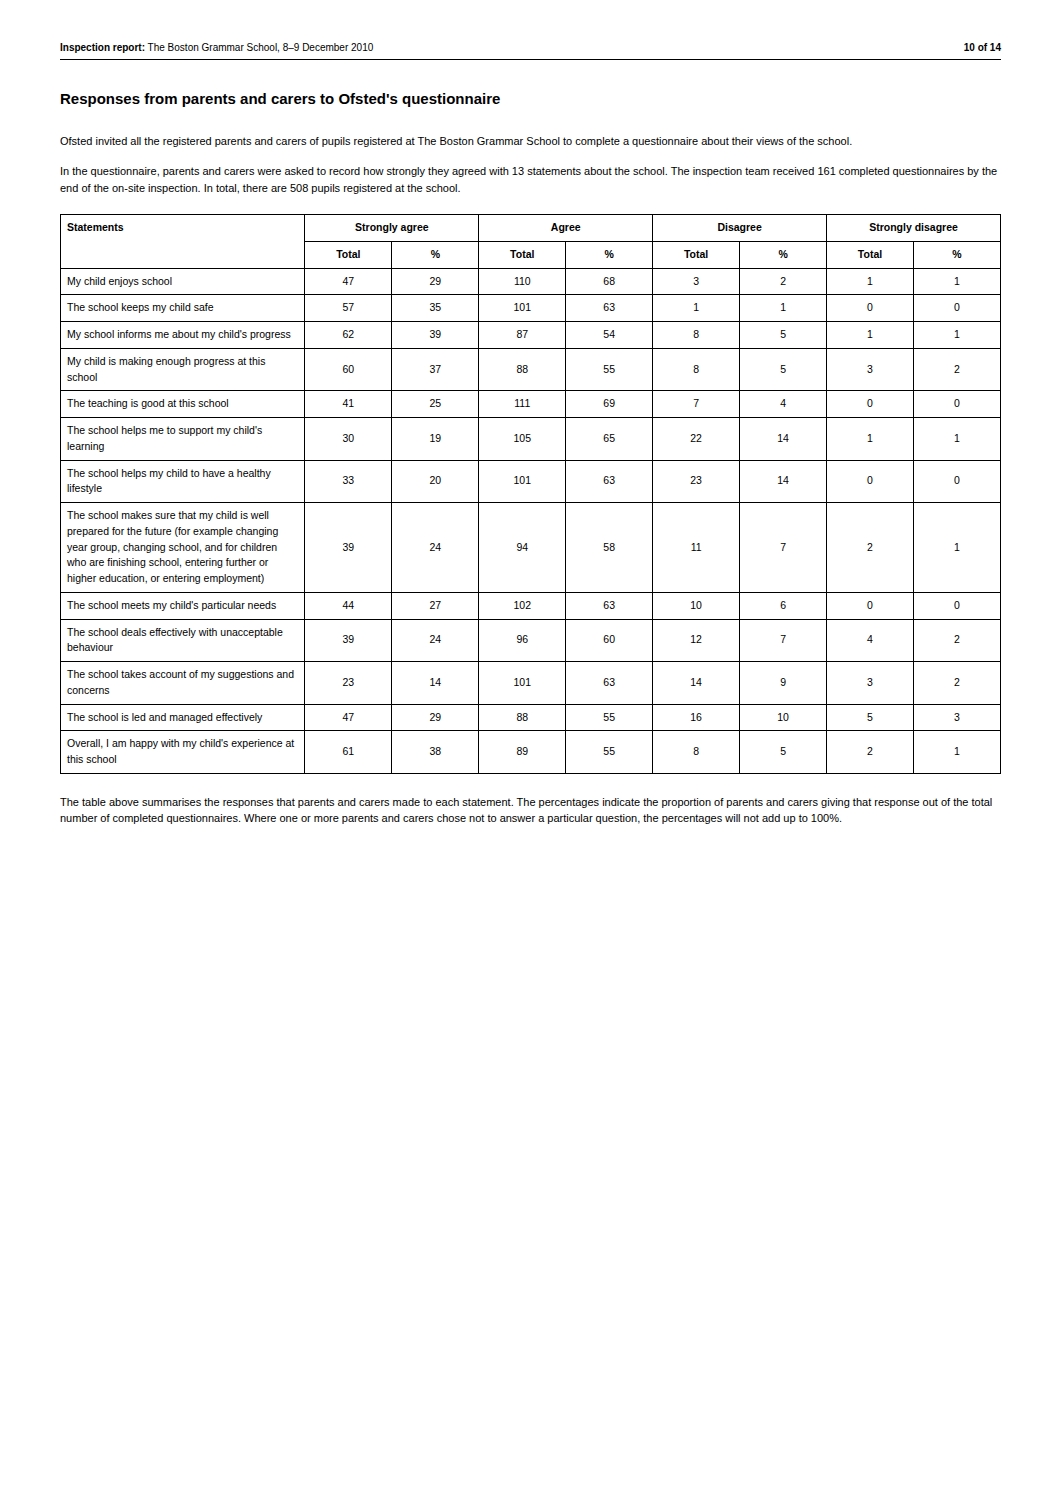Inspection report: The Boston Grammar School, 8–9 December 2010
10 of 14
Responses from parents and carers to Ofsted's questionnaire
Ofsted invited all the registered parents and carers of pupils registered at The Boston Grammar School to complete a questionnaire about their views of the school.
In the questionnaire, parents and carers were asked to record how strongly they agreed with 13 statements about the school. The inspection team received 161 completed questionnaires by the end of the on-site inspection. In total, there are 508 pupils registered at the school.
| Statements | Strongly agree | Agree | Disagree | Strongly disagree |
| --- | --- | --- | --- | --- |
| Total | % | Total | % | Total | % | Total | % |
| My child enjoys school | 47 | 29 | 110 | 68 | 3 | 2 | 1 | 1 |
| The school keeps my child safe | 57 | 35 | 101 | 63 | 1 | 1 | 0 | 0 |
| My school informs me about my child's progress | 62 | 39 | 87 | 54 | 8 | 5 | 1 | 1 |
| My child is making enough progress at this school | 60 | 37 | 88 | 55 | 8 | 5 | 3 | 2 |
| The teaching is good at this school | 41 | 25 | 111 | 69 | 7 | 4 | 0 | 0 |
| The school helps me to support my child's learning | 30 | 19 | 105 | 65 | 22 | 14 | 1 | 1 |
| The school helps my child to have a healthy lifestyle | 33 | 20 | 101 | 63 | 23 | 14 | 0 | 0 |
| The school makes sure that my child is well prepared for the future (for example changing year group, changing school, and for children who are finishing school, entering further or higher education, or entering employment) | 39 | 24 | 94 | 58 | 11 | 7 | 2 | 1 |
| The school meets my child's particular needs | 44 | 27 | 102 | 63 | 10 | 6 | 0 | 0 |
| The school deals effectively with unacceptable behaviour | 39 | 24 | 96 | 60 | 12 | 7 | 4 | 2 |
| The school takes account of my suggestions and concerns | 23 | 14 | 101 | 63 | 14 | 9 | 3 | 2 |
| The school is led and managed effectively | 47 | 29 | 88 | 55 | 16 | 10 | 5 | 3 |
| Overall, I am happy with my child's experience at this school | 61 | 38 | 89 | 55 | 8 | 5 | 2 | 1 |
The table above summarises the responses that parents and carers made to each statement. The percentages indicate the proportion of parents and carers giving that response out of the total number of completed questionnaires. Where one or more parents and carers chose not to answer a particular question, the percentages will not add up to 100%.